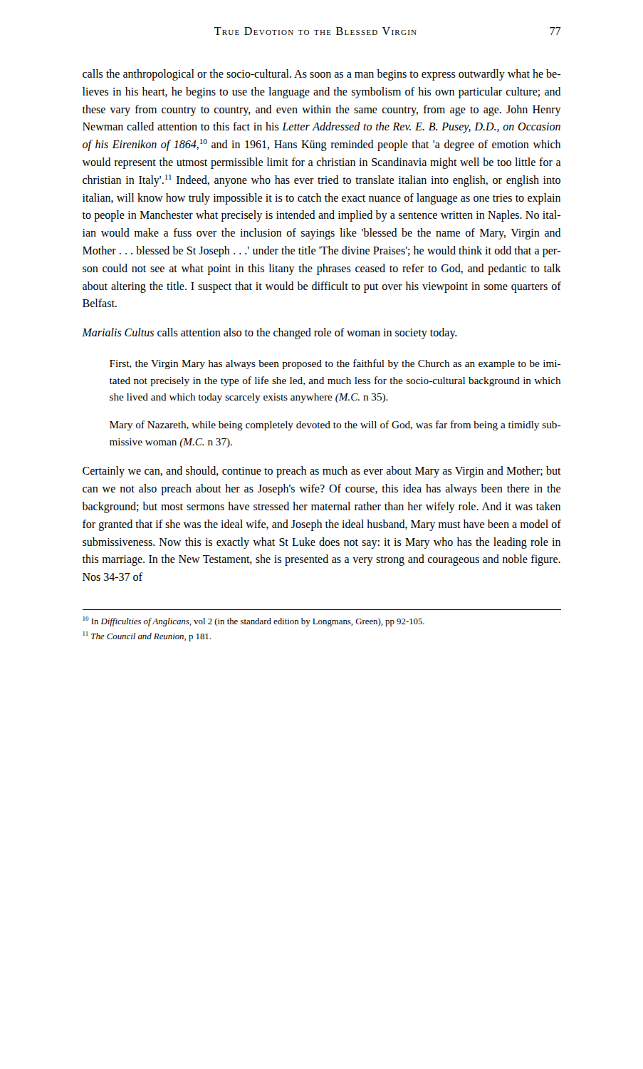True Devotion to the Blessed Virgin 77
calls the anthropological or the socio-cultural. As soon as a man begins to express outwardly what he believes in his heart, he begins to use the language and the symbolism of his own particular culture; and these vary from country to country, and even within the same country, from age to age. John Henry Newman called attention to this fact in his Letter Addressed to the Rev. E. B. Pusey, D.D., on Occasion of his Eirenikon of 1864,10 and in 1961, Hans Küng reminded people that 'a degree of emotion which would represent the utmost permissible limit for a christian in Scandinavia might well be too little for a christian in Italy'.11 Indeed, anyone who has ever tried to translate italian into english, or english into italian, will know how truly impossible it is to catch the exact nuance of language as one tries to explain to people in Manchester what precisely is intended and implied by a sentence written in Naples. No italian would make a fuss over the inclusion of sayings like 'blessed be the name of Mary, Virgin and Mother . . . blessed be St Joseph . . .' under the title 'The divine Praises'; he would think it odd that a person could not see at what point in this litany the phrases ceased to refer to God, and pedantic to talk about altering the title. I suspect that it would be difficult to put over his viewpoint in some quarters of Belfast.
Marialis Cultus calls attention also to the changed role of woman in society today.
First, the Virgin Mary has always been proposed to the faithful by the Church as an example to be imitated not precisely in the type of life she led, and much less for the socio-cultural background in which she lived and which today scarcely exists anywhere (M.C. n 35).
Mary of Nazareth, while being completely devoted to the will of God, was far from being a timidly submissive woman (M.C. n 37).
Certainly we can, and should, continue to preach as much as ever about Mary as Virgin and Mother; but can we not also preach about her as Joseph's wife? Of course, this idea has always been there in the background; but most sermons have stressed her maternal rather than her wifely role. And it was taken for granted that if she was the ideal wife, and Joseph the ideal husband, Mary must have been a model of submissiveness. Now this is exactly what St Luke does not say: it is Mary who has the leading role in this marriage. In the New Testament, she is presented as a very strong and courageous and noble figure. Nos 34-37 of
10 In Difficulties of Anglicans, vol 2 (in the standard edition by Longmans, Green), pp 92-105.
11 The Council and Reunion, p 181.